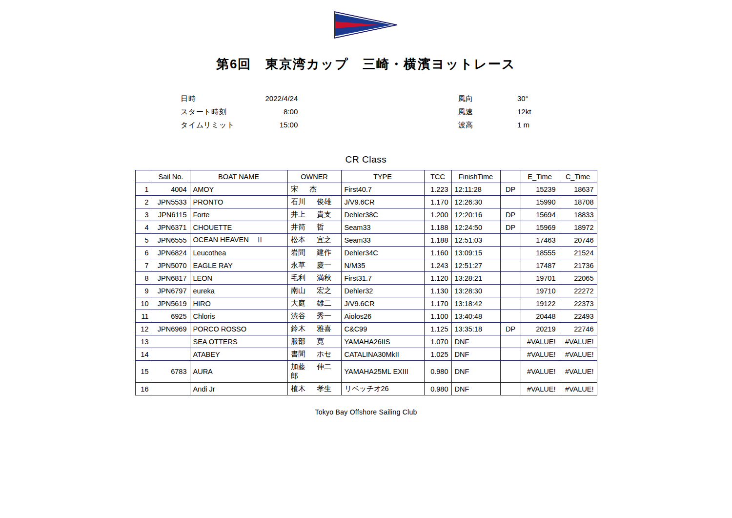第6回　東京湾カップ　三崎・横濱ヨットレース
| 日時 | 2022/4/24 |
| スタート時刻 | 8:00 |
| タイムリミット | 15:00 |
| 風向 | 30° |
| 風速 | 12kt |
| 波高 | 1 m |
CR Class
| | Sail No. | BOAT NAME | OWNER | TYPE | TCC | FinishTime | | E_Time | C_Time |
| --- | --- | --- | --- | --- | --- | --- | --- | --- | --- |
| 1 | 4004 | AMOY | 宋 杰 | First40.7 | 1.223 | 12:11:28 | DP | 15239 | 18637 |
| 2 | JPN5533 | PRONTO | 石川 俊雄 | J/V9.6CR | 1.170 | 12:26:30 | | 15990 | 18708 |
| 3 | JPN6115 | Forte | 井上 貴支 | Dehler38C | 1.200 | 12:20:16 | DP | 15694 | 18833 |
| 4 | JPN6371 | CHOUETTE | 井筒 哲 | Seam33 | 1.188 | 12:24:50 | DP | 15969 | 18972 |
| 5 | JPN6555 | OCEAN HEAVEN Ⅱ | 松本 宜之 | Seam33 | 1.188 | 12:51:03 | | 17463 | 20746 |
| 6 | JPN6824 | Leucothea | 岩間 建作 | Dehler34C | 1.160 | 13:09:15 | | 18555 | 21524 |
| 7 | JPN5070 | EAGLE RAY | 永草 慶一 | N/M35 | 1.243 | 12:51:27 | | 17487 | 21736 |
| 8 | JPN6817 | LEON | 毛利 満秋 | First31.7 | 1.120 | 13:28:21 | | 19701 | 22065 |
| 9 | JPN6797 | eureka | 南山 宏之 | Dehler32 | 1.130 | 13:28:30 | | 19710 | 22272 |
| 10 | JPN5619 | HIRO | 大庭 雄二 | J/V9.6CR | 1.170 | 13:18:42 | | 19122 | 22373 |
| 11 | 6925 | Chloris | 渋谷 秀一 | Aiolos26 | 1.100 | 13:40:48 | | 20448 | 22493 |
| 12 | JPN6969 | PORCO ROSSO | 鈴木 雅喜 | C&C99 | 1.125 | 13:35:18 | DP | 20219 | 22746 |
| 13 | | SEA OTTERS | 服部 寛 | YAMAHA26IIS | 1.070 | DNF | | #VALUE! | #VALUE! |
| 14 | | ATABEY | 書間 ホセ | CATALINA30MkII | 1.025 | DNF | | #VALUE! | #VALUE! |
| 15 | 6783 | AURA | 加藤 伸二郎 | YAMAHA25ML EXIII | 0.980 | DNF | | #VALUE! | #VALUE! |
| 16 | | Andi Jr | 植木 孝生 | リベッチオ26 | 0.980 | DNF | | #VALUE! | #VALUE! |
Tokyo Bay Offshore Sailing Club